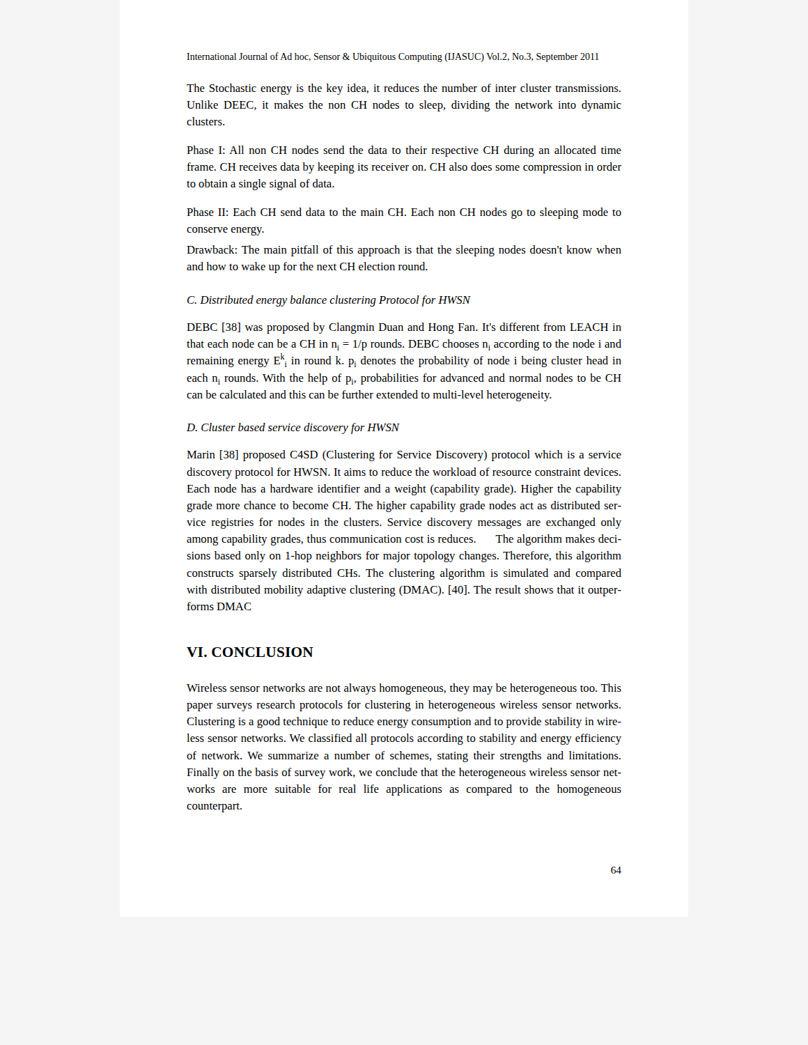International Journal of Ad hoc, Sensor & Ubiquitous Computing (IJASUC) Vol.2, No.3, September 2011
The Stochastic energy is the key idea, it reduces the number of inter cluster transmissions. Unlike DEEC, it makes the non CH nodes to sleep, dividing the network into dynamic clusters.
Phase I: All non CH nodes send the data to their respective CH during an allocated time frame. CH receives data by keeping its receiver on. CH also does some compression in order to obtain a single signal of data.
Phase II: Each CH send data to the main CH. Each non CH nodes go to sleeping mode to conserve energy.
Drawback: The main pitfall of this approach is that the sleeping nodes doesn't know when and how to wake up for the next CH election round.
C. Distributed energy balance clustering Protocol for HWSN
DEBC [38] was proposed by Clangmin Duan and Hong Fan. It's different from LEACH in that each node can be a CH in ni = 1/p rounds. DEBC chooses ni according to the node i and remaining energy Eki in round k. pi denotes the probability of node i being cluster head in each ni rounds. With the help of pi, probabilities for advanced and normal nodes to be CH can be calculated and this can be further extended to multi-level heterogeneity.
D. Cluster based service discovery for HWSN
Marin [38] proposed C4SD (Clustering for Service Discovery) protocol which is a service discovery protocol for HWSN. It aims to reduce the workload of resource constraint devices. Each node has a hardware identifier and a weight (capability grade). Higher the capability grade more chance to become CH. The higher capability grade nodes act as distributed service registries for nodes in the clusters. Service discovery messages are exchanged only among capability grades, thus communication cost is reduces. The algorithm makes decisions based only on 1-hop neighbors for major topology changes. Therefore, this algorithm constructs sparsely distributed CHs. The clustering algorithm is simulated and compared with distributed mobility adaptive clustering (DMAC). [40]. The result shows that it outperforms DMAC
VI. CONCLUSION
Wireless sensor networks are not always homogeneous, they may be heterogeneous too. This paper surveys research protocols for clustering in heterogeneous wireless sensor networks. Clustering is a good technique to reduce energy consumption and to provide stability in wireless sensor networks. We classified all protocols according to stability and energy efficiency of network. We summarize a number of schemes, stating their strengths and limitations. Finally on the basis of survey work, we conclude that the heterogeneous wireless sensor networks are more suitable for real life applications as compared to the homogeneous counterpart.
64